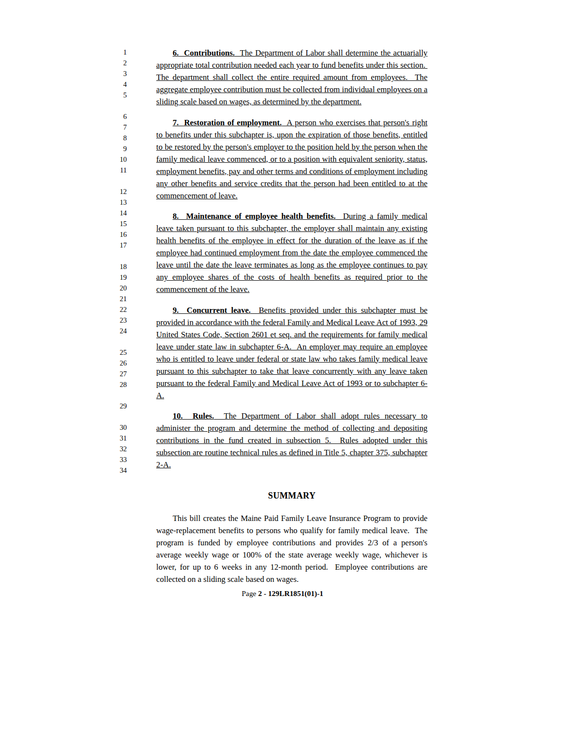1 2 3 4 5 6 7 8 9 10 11 12 13 14 15 16 17 18 19 20 21 22 23 24 25 26 27 28 29 30 31 32 33 34
6. Contributions. The Department of Labor shall determine the actuarially appropriate total contribution needed each year to fund benefits under this section. The department shall collect the entire required amount from employees. The aggregate employee contribution must be collected from individual employees on a sliding scale based on wages, as determined by the department.
7. Restoration of employment. A person who exercises that person's right to benefits under this subchapter is, upon the expiration of those benefits, entitled to be restored by the person's employer to the position held by the person when the family medical leave commenced, or to a position with equivalent seniority, status, employment benefits, pay and other terms and conditions of employment including any other benefits and service credits that the person had been entitled to at the commencement of leave.
8. Maintenance of employee health benefits. During a family medical leave taken pursuant to this subchapter, the employer shall maintain any existing health benefits of the employee in effect for the duration of the leave as if the employee had continued employment from the date the employee commenced the leave until the date the leave terminates as long as the employee continues to pay any employee shares of the costs of health benefits as required prior to the commencement of the leave.
9. Concurrent leave. Benefits provided under this subchapter must be provided in accordance with the federal Family and Medical Leave Act of 1993, 29 United States Code, Section 2601 et seq. and the requirements for family medical leave under state law in subchapter 6-A. An employer may require an employee who is entitled to leave under federal or state law who takes family medical leave pursuant to this subchapter to take that leave concurrently with any leave taken pursuant to the federal Family and Medical Leave Act of 1993 or to subchapter 6-A.
10. Rules. The Department of Labor shall adopt rules necessary to administer the program and determine the method of collecting and depositing contributions in the fund created in subsection 5. Rules adopted under this subsection are routine technical rules as defined in Title 5, chapter 375, subchapter 2-A.
SUMMARY
This bill creates the Maine Paid Family Leave Insurance Program to provide wage-replacement benefits to persons who qualify for family medical leave. The program is funded by employee contributions and provides 2/3 of a person's average weekly wage or 100% of the state average weekly wage, whichever is lower, for up to 6 weeks in any 12-month period. Employee contributions are collected on a sliding scale based on wages.
Page 2 - 129LR1851(01)-1